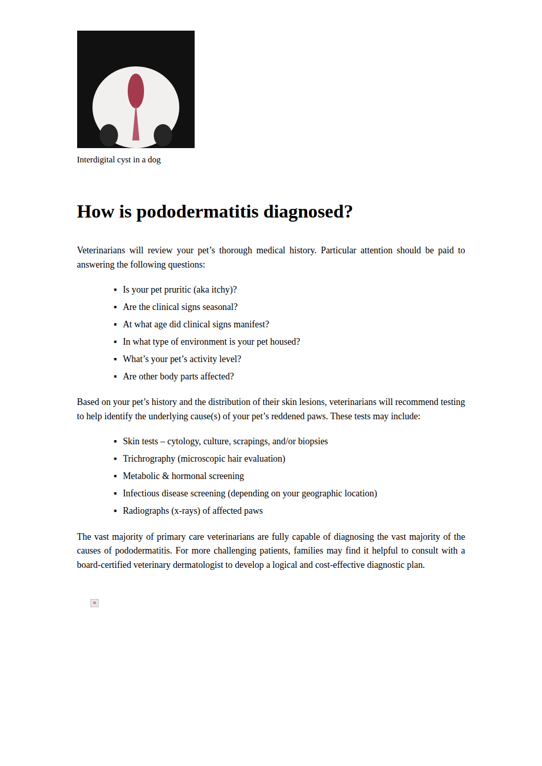Interdigital cyst in a dog
How is pododermatitis diagnosed?
Veterinarians will review your pet’s thorough medical history. Particular attention should be paid to answering the following questions:
Is your pet pruritic (aka itchy)?
Are the clinical signs seasonal?
At what age did clinical signs manifest?
In what type of environment is your pet housed?
What’s your pet’s activity level?
Are other body parts affected?
Based on your pet’s history and the distribution of their skin lesions, veterinarians will recommend testing to help identify the underlying cause(s) of your pet’s reddened paws. These tests may include:
Skin tests – cytology, culture, scrapings, and/or biopsies
Trichrography (microscopic hair evaluation)
Metabolic & hormonal screening
Infectious disease screening (depending on your geographic location)
Radiographs (x-rays) of affected paws
The vast majority of primary care veterinarians are fully capable of diagnosing the vast majority of the causes of pododermatitis. For more challenging patients, families may find it helpful to consult with a board-certified veterinary dermatologist to develop a logical and cost-effective diagnostic plan.
✕